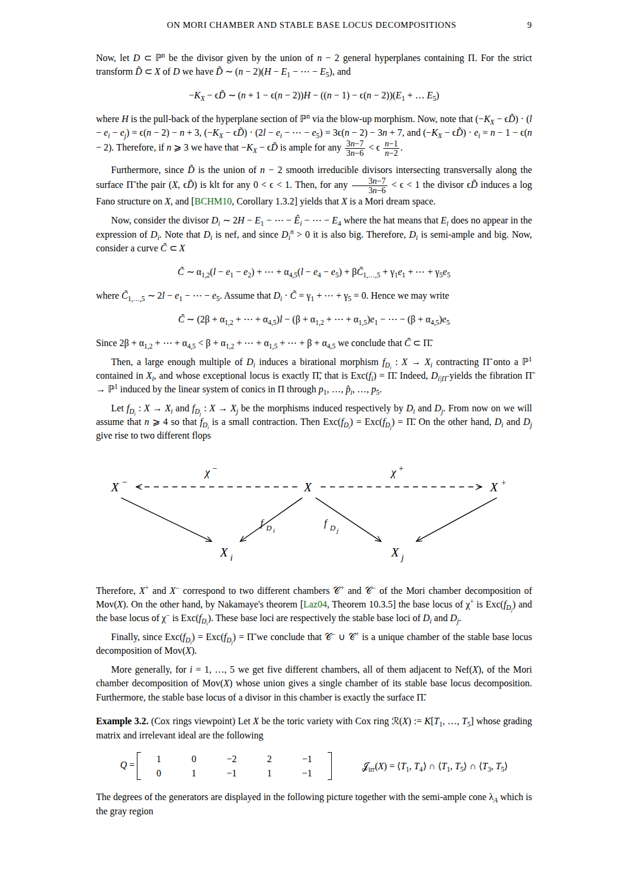ON MORI CHAMBER AND STABLE BASE LOCUS DECOMPOSITIONS 9
Now, let D ⊂ ℙn be the divisor given by the union of n − 2 general hyperplanes containing Π. For the strict transform D̃ ⊂ X of D we have D̃ ∼ (n − 2)(H − E1 − ⋯ − E5), and
−KX − ϵD̃ ∼ (n + 1 − ϵ(n − 2))H − ((n − 1) − ϵ(n − 2))(E1 + … E5)
where H is the pull-back of the hyperplane section of ℙn via the blow-up morphism. Now, note that (−KX − ϵD̃) · (l − ei − ej) = ϵ(n − 2) − n + 3, (−KX − ϵD̃) · (2l − ei − ⋯ − e5) = 3ϵ(n − 2) − 3n + 7, and (−KX − ϵD̃) · ei = n − 1 − ϵ(n − 2). Therefore, if n ⩾ 3 we have that −KX − ϵD̃ is ample for any 3n−73n−6 < ϵ n−1 n−2.
Furthermore, since D̃ is the union of n − 2 smooth irreducible divisors intersecting transversally along the surface Π̃ the pair (X, ϵD̃) is klt for any 0 < ϵ < 1. Then, for any 3n−73n−6 < ϵ < 1 the divisor ϵD̃ induces a log Fano structure on X, and [BCHM10, Corollary 1.3.2] yields that X is a Mori dream space.
Now, consider the divisor Di ∼ 2H − E1 − ⋯ − Êi − ⋯ − E4 where the hat means that Ei does no appear in the expression of Di. Note that Di is nef, and since Din > 0 it is also big. Therefore, Di is semi-ample and big. Now, consider a curve C̃ ⊂ X
C̃ ∼ α1,2(l − e1 − e2) + ⋯ + α4,5(l − e4 − e5) + βC̃1,…,5 + γ1e1 + ⋯ + γ5e5
where C̃1,…,5 ∼ 2l − e1 − ⋯ − e5. Assume that Di · C̃ = γ1 + ⋯ + γ5 = 0. Hence we may write
C̃ ∼ (2β + α1,2 + ⋯ + α4,5)l − (β + α1,2 + ⋯ + α1,5)e1 − ⋯ − (β + α4,5)e5
Since 2β + α1,2 + ⋯ + α4,5 < β + α1,2 + ⋯ + α1,5 + ⋯ + β + α4,5 we conclude that C̃ ⊂ Π̃.
Then, a large enough multiple of Di induces a birational morphism fDi : X → Xi contracting Π̃ onto a ℙ1 contained in Xi, and whose exceptional locus is exactly Π̃, that is Exc(fi) = Π̃. Indeed, Di|Π̃ yields the fibration Π̃ → ℙ1 induced by the linear system of conics in Π through p1, …, p̂i, …, p5.
Let fDi : X → Xi and fDj : X → Xj be the morphisms induced respectively by Di and Dj. From now on we will assume that n ⩾ 4 so that fDi is a small contraction. Then Exc(fDi) = Exc(fDj) = Π̃. On the other hand, Di and Dj give rise to two different flops
X − X X + X i X j χ − χ + f D i f D j
Therefore, X+ and X− correspond to two different chambers 𝒞+ and 𝒞− of the Mori chamber decomposition of Mov(X). On the other hand, by Nakamaye's theorem [Laz04, Theorem 10.3.5] the base locus of χ+ is Exc(fDj) and the base locus of χ− is Exc(fDi). These base loci are respectively the stable base loci of Di and Dj.
Finally, since Exc(fDi) = Exc(fDj) = Π̃ we conclude that 𝒞− ∪ 𝒞+ is a unique chamber of the stable base locus decomposition of Mov(X).
More generally, for i = 1, …, 5 we get five different chambers, all of them adjacent to Nef(X), of the Mori chamber decomposition of Mov(X) whose union gives a single chamber of its stable base locus decomposition. Furthermore, the stable base locus of a divisor in this chamber is exactly the surface Π̃.
Example 3.2. (Cox rings viewpoint) Let X be the toric variety with Cox ring ℛ(X) := K[T1, …, T5] whose grading matrix and irrelevant ideal are the following
| Q = / 1 / 0 / −2 / 2 / −1 / / 0 / 1 / −1 / 1 / −1 / | 𝒥 irr ( X ) = ⟨ T 1 , T 4 ⟩ ∩ ⟨ T 1 , T 5 ⟩ ∩ ⟨ T 3 , T 5 ⟩ |
The degrees of the generators are displayed in the following picture together with the semi-ample cone λA which is the gray region